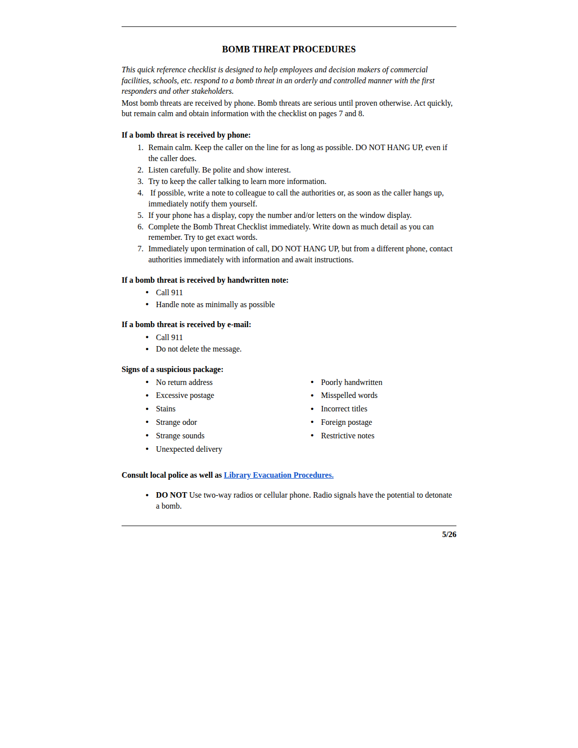BOMB THREAT PROCEDURES
This quick reference checklist is designed to help employees and decision makers of commercial facilities, schools, etc. respond to a bomb threat in an orderly and controlled manner with the first responders and other stakeholders.
Most bomb threats are received by phone. Bomb threats are serious until proven otherwise. Act quickly, but remain calm and obtain information with the checklist on pages 7 and 8.
If a bomb threat is received by phone:
Remain calm. Keep the caller on the line for as long as possible. DO NOT HANG UP, even if the caller does.
Listen carefully. Be polite and show interest.
Try to keep the caller talking to learn more information.
If possible, write a note to colleague to call the authorities or, as soon as the caller hangs up, immediately notify them yourself.
If your phone has a display, copy the number and/or letters on the window display.
Complete the Bomb Threat Checklist immediately. Write down as much detail as you can remember. Try to get exact words.
Immediately upon termination of call, DO NOT HANG UP, but from a different phone, contact authorities immediately with information and await instructions.
If a bomb threat is received by handwritten note:
Call 911
Handle note as minimally as possible
If a bomb threat is received by e-mail:
Call 911
Do not delete the message.
Signs of a suspicious package:
No return address
Excessive postage
Stains
Strange odor
Strange sounds
Unexpected delivery
Poorly handwritten
Misspelled words
Incorrect titles
Foreign postage
Restrictive notes
Consult local police as well as Library Evacuation Procedures.
DO NOT Use two-way radios or cellular phone. Radio signals have the potential to detonate a bomb.
5/26